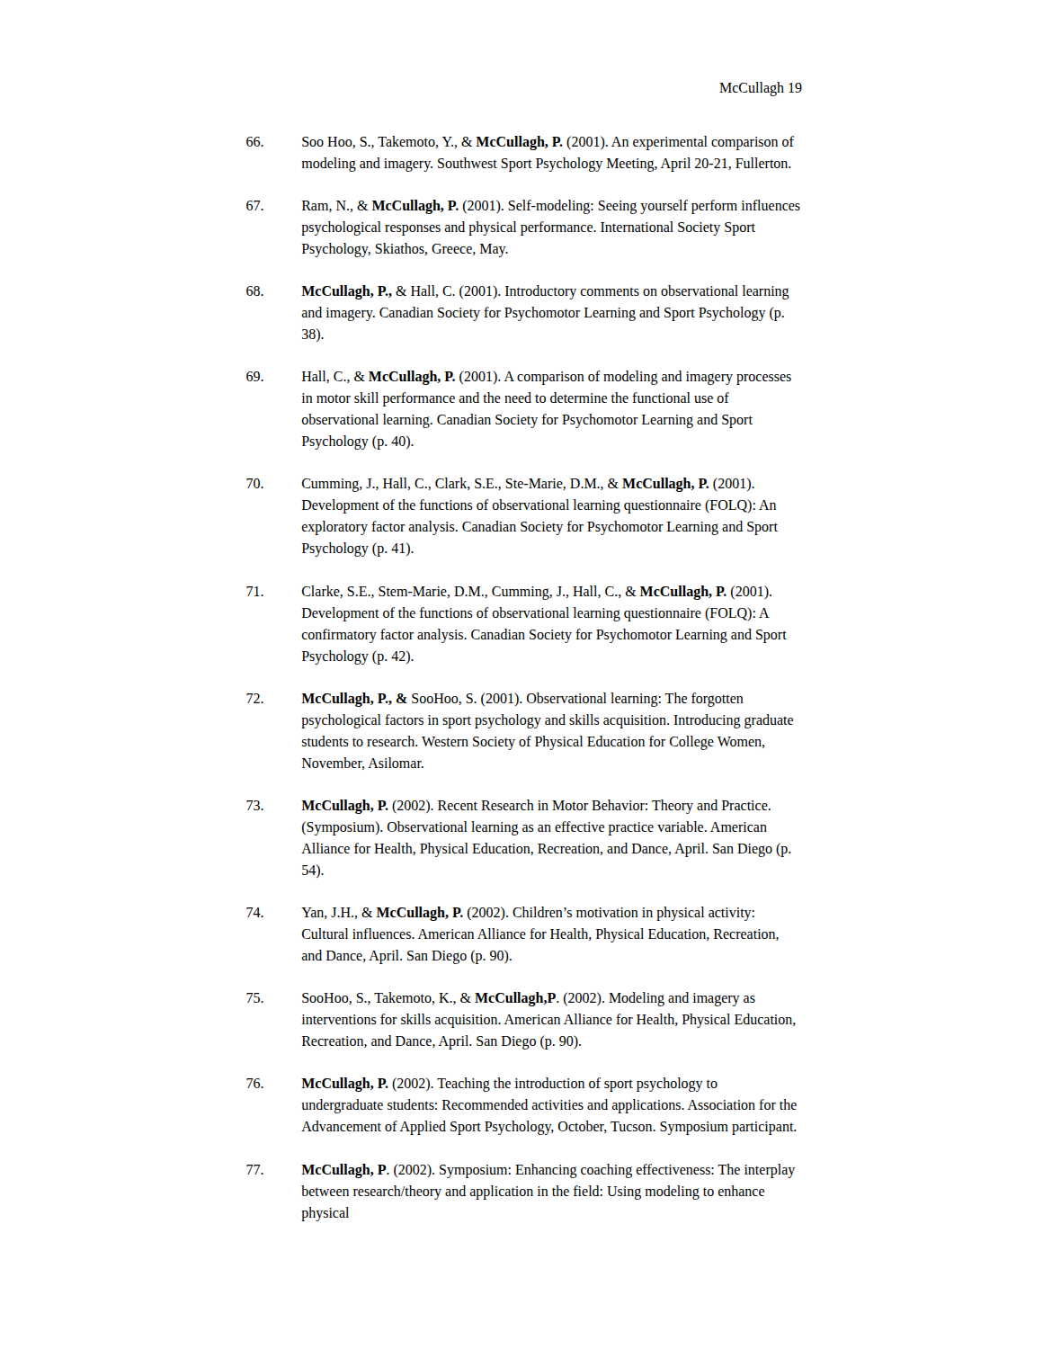McCullagh 19
66.
Soo Hoo, S., Takemoto, Y., & McCullagh, P. (2001). An experimental comparison of modeling and imagery. Southwest Sport Psychology Meeting, April 20-21, Fullerton.
67.
Ram, N., & McCullagh, P. (2001). Self-modeling: Seeing yourself perform influences psychological responses and physical performance. International Society Sport Psychology, Skiathos, Greece, May.
68.
McCullagh, P., & Hall, C. (2001). Introductory comments on observational learning and imagery. Canadian Society for Psychomotor Learning and Sport Psychology (p. 38).
69.
Hall, C., & McCullagh, P. (2001). A comparison of modeling and imagery processes in motor skill performance and the need to determine the functional use of observational learning. Canadian Society for Psychomotor Learning and Sport Psychology (p. 40).
70.
Cumming, J., Hall, C., Clark, S.E., Ste-Marie, D.M., & McCullagh, P. (2001). Development of the functions of observational learning questionnaire (FOLQ): An exploratory factor analysis. Canadian Society for Psychomotor Learning and Sport Psychology (p. 41).
71.
Clarke, S.E., Stem-Marie, D.M., Cumming, J., Hall, C., & McCullagh, P. (2001). Development of the functions of observational learning questionnaire (FOLQ): A confirmatory factor analysis. Canadian Society for Psychomotor Learning and Sport Psychology (p. 42).
72.
McCullagh, P., & SooHoo, S. (2001). Observational learning: The forgotten psychological factors in sport psychology and skills acquisition. Introducing graduate students to research. Western Society of Physical Education for College Women, November, Asilomar.
73.
McCullagh, P. (2002). Recent Research in Motor Behavior: Theory and Practice. (Symposium). Observational learning as an effective practice variable. American Alliance for Health, Physical Education, Recreation, and Dance, April. San Diego (p. 54).
74.
Yan, J.H., & McCullagh, P. (2002). Children’s motivation in physical activity: Cultural influences. American Alliance for Health, Physical Education, Recreation, and Dance, April. San Diego (p. 90).
75.
SooHoo, S., Takemoto, K., & McCullagh,P. (2002). Modeling and imagery as interventions for skills acquisition. American Alliance for Health, Physical Education, Recreation, and Dance, April. San Diego (p. 90).
76.
McCullagh, P. (2002). Teaching the introduction of sport psychology to undergraduate students: Recommended activities and applications. Association for the Advancement of Applied Sport Psychology, October, Tucson. Symposium participant.
77.
McCullagh, P. (2002). Symposium: Enhancing coaching effectiveness: The interplay between research/theory and application in the field: Using modeling to enhance physical